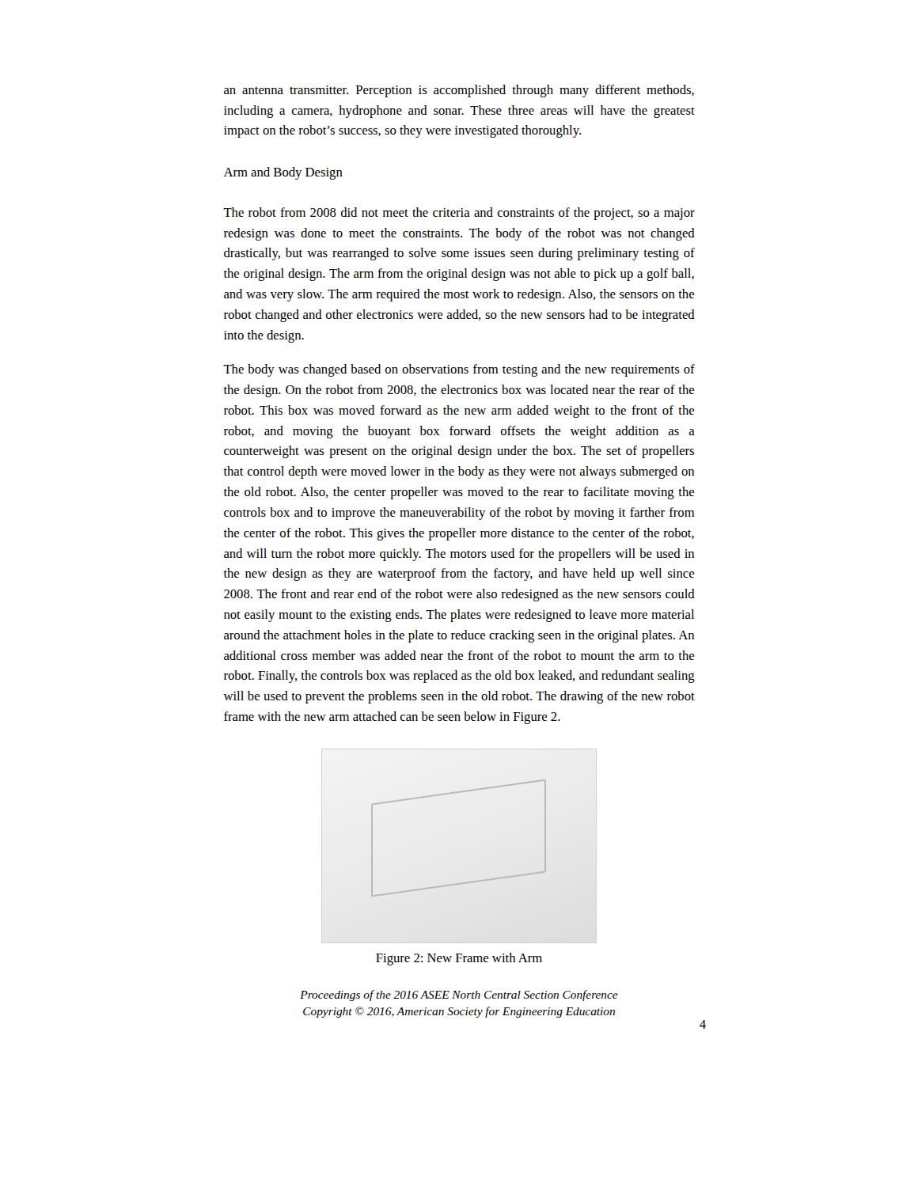an antenna transmitter. Perception is accomplished through many different methods, including a camera, hydrophone and sonar. These three areas will have the greatest impact on the robot’s success, so they were investigated thoroughly.
Arm and Body Design
The robot from 2008 did not meet the criteria and constraints of the project, so a major redesign was done to meet the constraints. The body of the robot was not changed drastically, but was rearranged to solve some issues seen during preliminary testing of the original design. The arm from the original design was not able to pick up a golf ball, and was very slow. The arm required the most work to redesign. Also, the sensors on the robot changed and other electronics were added, so the new sensors had to be integrated into the design.
The body was changed based on observations from testing and the new requirements of the design. On the robot from 2008, the electronics box was located near the rear of the robot. This box was moved forward as the new arm added weight to the front of the robot, and moving the buoyant box forward offsets the weight addition as a counterweight was present on the original design under the box. The set of propellers that control depth were moved lower in the body as they were not always submerged on the old robot. Also, the center propeller was moved to the rear to facilitate moving the controls box and to improve the maneuverability of the robot by moving it farther from the center of the robot. This gives the propeller more distance to the center of the robot, and will turn the robot more quickly. The motors used for the propellers will be used in the new design as they are waterproof from the factory, and have held up well since 2008. The front and rear end of the robot were also redesigned as the new sensors could not easily mount to the existing ends. The plates were redesigned to leave more material around the attachment holes in the plate to reduce cracking seen in the original plates. An additional cross member was added near the front of the robot to mount the arm to the robot. Finally, the controls box was replaced as the old box leaked, and redundant sealing will be used to prevent the problems seen in the old robot. The drawing of the new robot frame with the new arm attached can be seen below in Figure 2.
Figure 2: New Frame with Arm
Proceedings of the 2016 ASEE North Central Section Conference
Copyright © 2016, American Society for Engineering Education
4